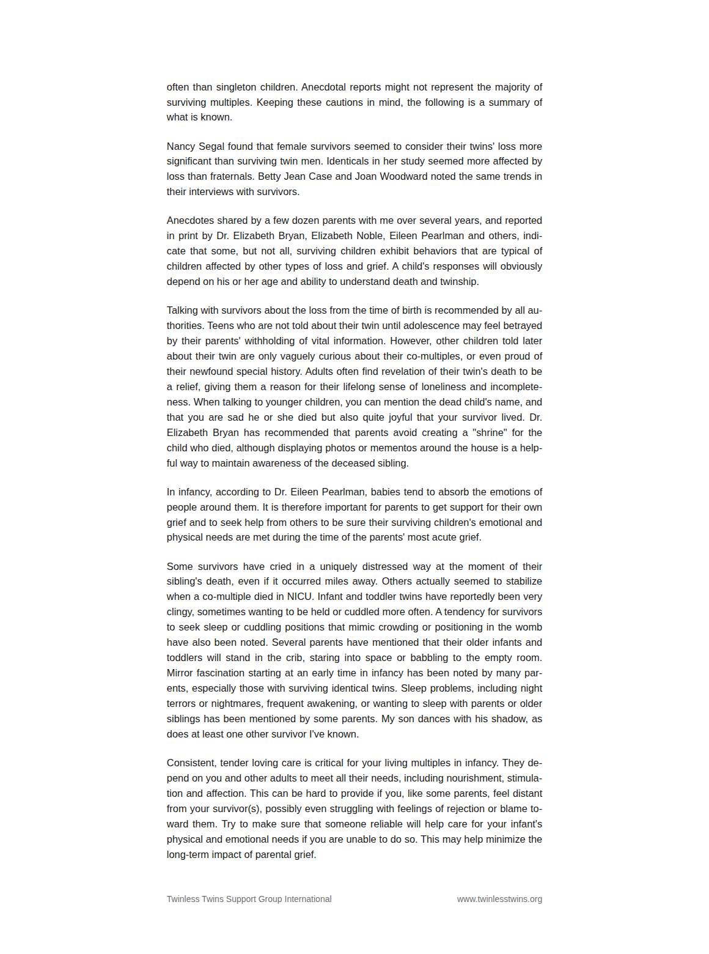often than singleton children. Anecdotal reports might not represent the majority of surviving multiples. Keeping these cautions in mind, the following is a summary of what is known.
Nancy Segal found that female survivors seemed to consider their twins' loss more significant than surviving twin men. Identicals in her study seemed more affected by loss than fraternals. Betty Jean Case and Joan Woodward noted the same trends in their interviews with survivors.
Anecdotes shared by a few dozen parents with me over several years, and reported in print by Dr. Elizabeth Bryan, Elizabeth Noble, Eileen Pearlman and others, indicate that some, but not all, surviving children exhibit behaviors that are typical of children affected by other types of loss and grief. A child's responses will obviously depend on his or her age and ability to understand death and twinship.
Talking with survivors about the loss from the time of birth is recommended by all authorities. Teens who are not told about their twin until adolescence may feel betrayed by their parents' withholding of vital information. However, other children told later about their twin are only vaguely curious about their co-multiples, or even proud of their newfound special history. Adults often find revelation of their twin's death to be a relief, giving them a reason for their lifelong sense of loneliness and incompleteness. When talking to younger children, you can mention the dead child's name, and that you are sad he or she died but also quite joyful that your survivor lived. Dr. Elizabeth Bryan has recommended that parents avoid creating a "shrine" for the child who died, although displaying photos or mementos around the house is a helpful way to maintain awareness of the deceased sibling.
In infancy, according to Dr. Eileen Pearlman, babies tend to absorb the emotions of people around them. It is therefore important for parents to get support for their own grief and to seek help from others to be sure their surviving children's emotional and physical needs are met during the time of the parents' most acute grief.
Some survivors have cried in a uniquely distressed way at the moment of their sibling's death, even if it occurred miles away. Others actually seemed to stabilize when a co-multiple died in NICU. Infant and toddler twins have reportedly been very clingy, sometimes wanting to be held or cuddled more often. A tendency for survivors to seek sleep or cuddling positions that mimic crowding or positioning in the womb have also been noted. Several parents have mentioned that their older infants and toddlers will stand in the crib, staring into space or babbling to the empty room. Mirror fascination starting at an early time in infancy has been noted by many parents, especially those with surviving identical twins. Sleep problems, including night terrors or nightmares, frequent awakening, or wanting to sleep with parents or older siblings has been mentioned by some parents. My son dances with his shadow, as does at least one other survivor I've known.
Consistent, tender loving care is critical for your living multiples in infancy. They depend on you and other adults to meet all their needs, including nourishment, stimulation and affection. This can be hard to provide if you, like some parents, feel distant from your survivor(s), possibly even struggling with feelings of rejection or blame toward them. Try to make sure that someone reliable will help care for your infant's physical and emotional needs if you are unable to do so. This may help minimize the long-term impact of parental grief.
Twinless Twins Support Group International www.twinlesstwins.org